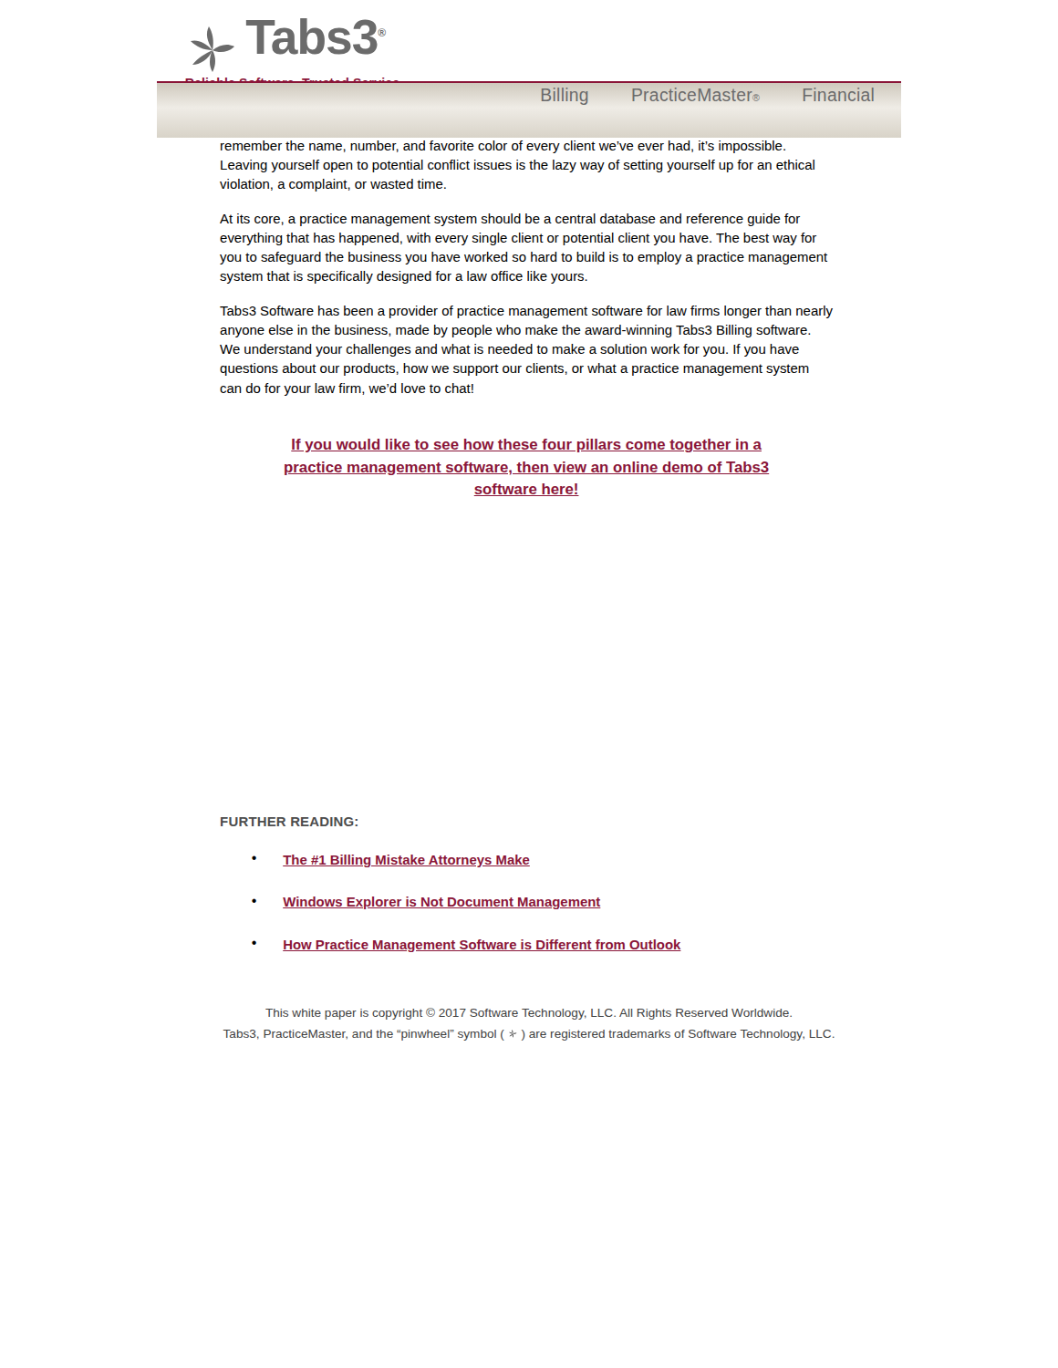Tabs3®
Reliable Software. Trusted Service.
Billing PracticeMaster® Financial
remember the name, number, and favorite color of every client we’ve ever had, it’s impossible. Leaving yourself open to potential conflict issues is the lazy way of setting yourself up for an ethical violation, a complaint, or wasted time.
At its core, a practice management system should be a central database and reference guide for everything that has happened, with every single client or potential client you have. The best way for you to safeguard the business you have worked so hard to build is to employ a practice management system that is specifically designed for a law office like yours.
Tabs3 Software has been a provider of practice management software for law firms longer than nearly anyone else in the business, made by people who make the award-winning Tabs3 Billing software. We understand your challenges and what is needed to make a solution work for you. If you have questions about our products, how we support our clients, or what a practice management system can do for your law firm, we’d love to chat!
If you would like to see how these four pillars come together in a practice management software, then view an online demo of Tabs3 software here!
FURTHER READING:
The #1 Billing Mistake Attorneys Make
Windows Explorer is Not Document Management
How Practice Management Software is Different from Outlook
This white paper is copyright © 2017 Software Technology, LLC. All Rights Reserved Worldwide.
Tabs3, PracticeMaster, and the “pinwheel” symbol ( ) are registered trademarks of Software Technology, LLC.